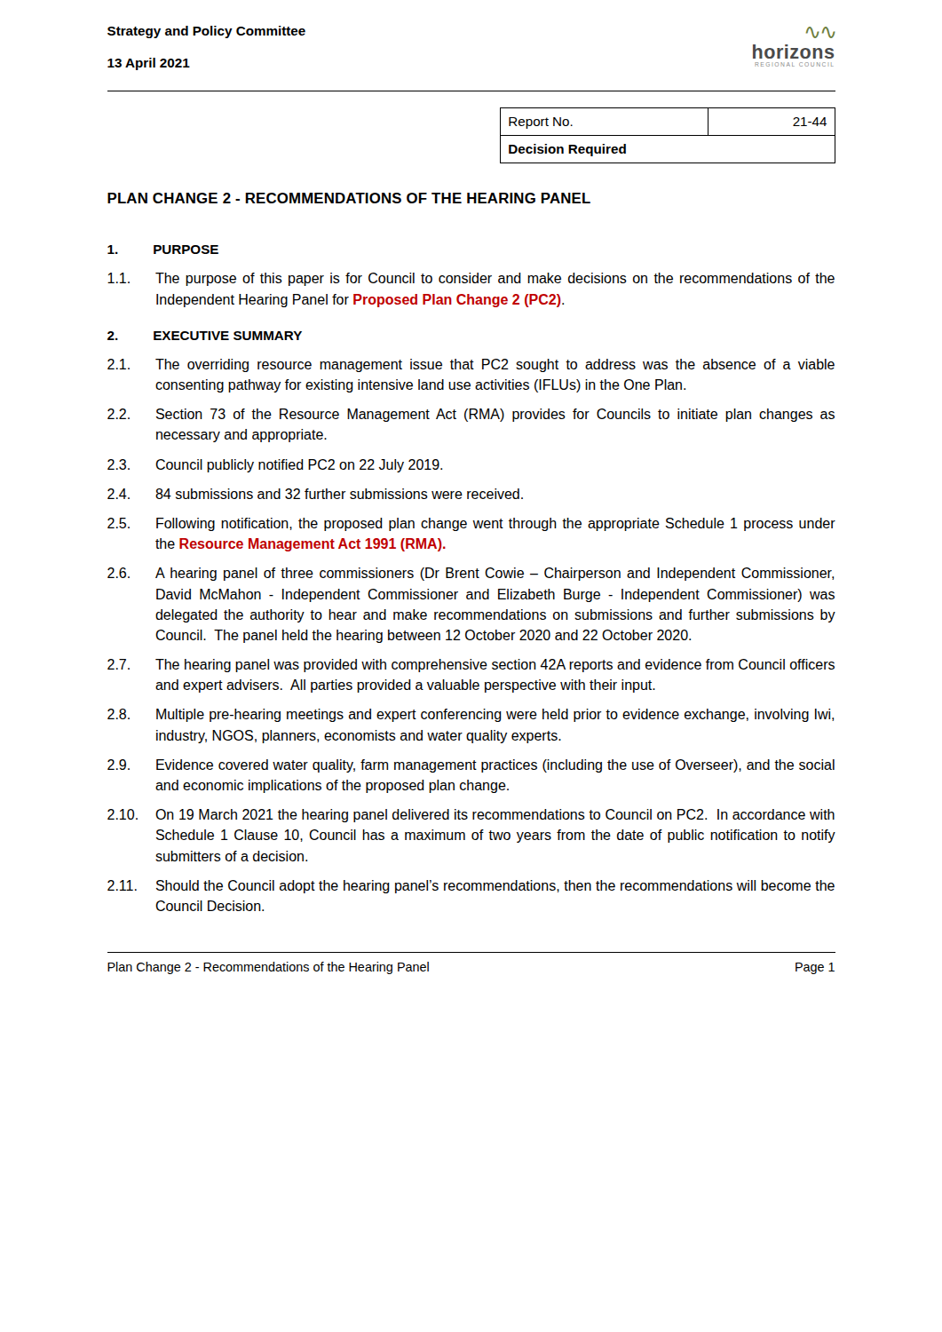Strategy and Policy Committee
13 April 2021
∿∿
horizons
regional council
| Report No. | 21-44 |
| Decision Required |
PLAN CHANGE 2 - RECOMMENDATIONS OF THE HEARING PANEL
1. PURPOSE
1.1. The purpose of this paper is for Council to consider and make decisions on the recommendations of the Independent Hearing Panel for Proposed Plan Change 2 (PC2).
2. EXECUTIVE SUMMARY
2.1. The overriding resource management issue that PC2 sought to address was the absence of a viable consenting pathway for existing intensive land use activities (IFLUs) in the One Plan.
2.2. Section 73 of the Resource Management Act (RMA) provides for Councils to initiate plan changes as necessary and appropriate.
2.3. Council publicly notified PC2 on 22 July 2019.
2.4. 84 submissions and 32 further submissions were received.
2.5. Following notification, the proposed plan change went through the appropriate Schedule 1 process under the Resource Management Act 1991 (RMA).
2.6. A hearing panel of three commissioners (Dr Brent Cowie – Chairperson and Independent Commissioner, David McMahon - Independent Commissioner and Elizabeth Burge - Independent Commissioner) was delegated the authority to hear and make recommendations on submissions and further submissions by Council. The panel held the hearing between 12 October 2020 and 22 October 2020.
2.7. The hearing panel was provided with comprehensive section 42A reports and evidence from Council officers and expert advisers. All parties provided a valuable perspective with their input.
2.8. Multiple pre-hearing meetings and expert conferencing were held prior to evidence exchange, involving Iwi, industry, NGOS, planners, economists and water quality experts.
2.9. Evidence covered water quality, farm management practices (including the use of Overseer), and the social and economic implications of the proposed plan change.
2.10. On 19 March 2021 the hearing panel delivered its recommendations to Council on PC2. In accordance with Schedule 1 Clause 10, Council has a maximum of two years from the date of public notification to notify submitters of a decision.
2.11. Should the Council adopt the hearing panel’s recommendations, then the recommendations will become the Council Decision.
Plan Change 2 - Recommendations of the Hearing Panel Page 1